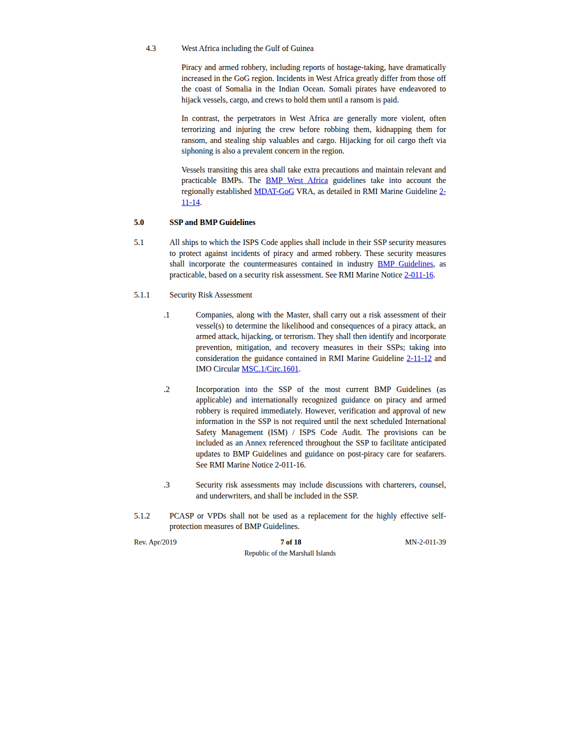4.3
West Africa including the Gulf of Guinea
Piracy and armed robbery, including reports of hostage-taking, have dramatically increased in the GoG region. Incidents in West Africa greatly differ from those off the coast of Somalia in the Indian Ocean. Somali pirates have endeavored to hijack vessels, cargo, and crews to hold them until a ransom is paid.
In contrast, the perpetrators in West Africa are generally more violent, often terrorizing and injuring the crew before robbing them, kidnapping them for ransom, and stealing ship valuables and cargo. Hijacking for oil cargo theft via siphoning is also a prevalent concern in the region.
Vessels transiting this area shall take extra precautions and maintain relevant and practicable BMPs. The BMP West Africa guidelines take into account the regionally established MDAT-GoG VRA, as detailed in RMI Marine Guideline 2-11-14.
5.0
SSP and BMP Guidelines
5.1
All ships to which the ISPS Code applies shall include in their SSP security measures to protect against incidents of piracy and armed robbery. These security measures shall incorporate the countermeasures contained in industry BMP Guidelines, as practicable, based on a security risk assessment. See RMI Marine Notice 2-011-16.
5.1.1
Security Risk Assessment
.1
Companies, along with the Master, shall carry out a risk assessment of their vessel(s) to determine the likelihood and consequences of a piracy attack, an armed attack, hijacking, or terrorism. They shall then identify and incorporate prevention, mitigation, and recovery measures in their SSPs; taking into consideration the guidance contained in RMI Marine Guideline 2-11-12 and IMO Circular MSC.1/Circ.1601.
.2
Incorporation into the SSP of the most current BMP Guidelines (as applicable) and internationally recognized guidance on piracy and armed robbery is required immediately. However, verification and approval of new information in the SSP is not required until the next scheduled International Safety Management (ISM) / ISPS Code Audit. The provisions can be included as an Annex referenced throughout the SSP to facilitate anticipated updates to BMP Guidelines and guidance on post-piracy care for seafarers. See RMI Marine Notice 2-011-16.
.3
Security risk assessments may include discussions with charterers, counsel, and underwriters, and shall be included in the SSP.
5.1.2
PCASP or VPDs shall not be used as a replacement for the highly effective self-protection measures of BMP Guidelines.
Rev. Apr/2019
7 of 18
MN-2-011-39
Republic of the Marshall Islands